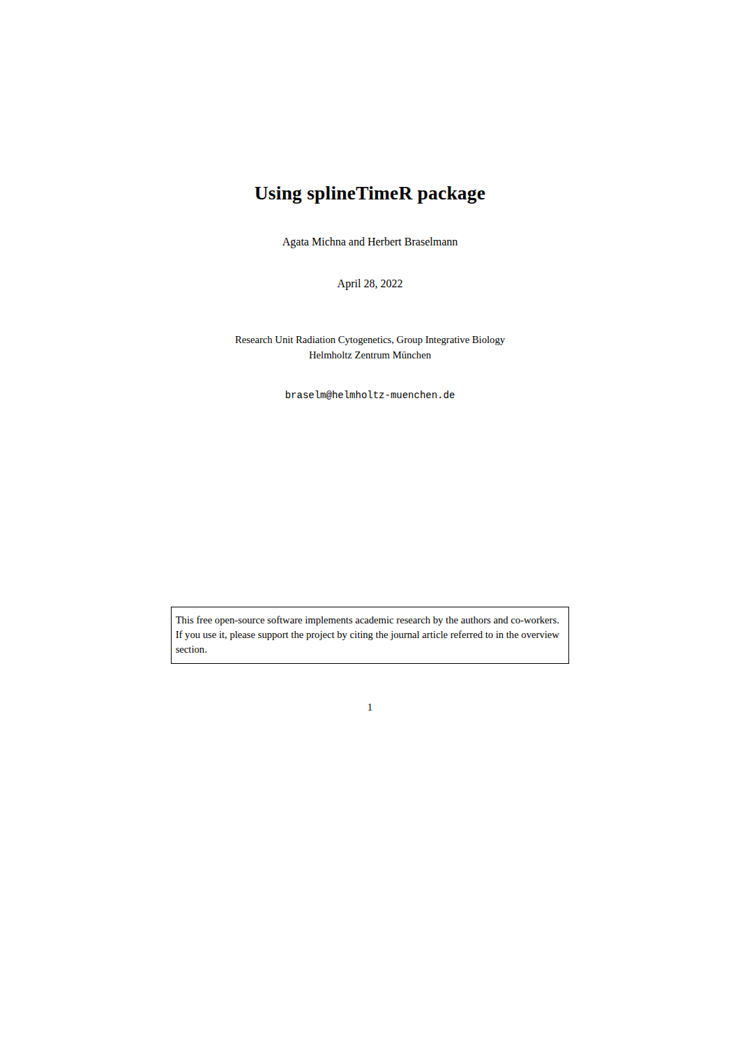Using splineTimeR package
Agata Michna and Herbert Braselmann
April 28, 2022
Research Unit Radiation Cytogenetics, Group Integrative Biology
Helmholtz Zentrum München
braselm@helmholtz-muenchen.de
This free open-source software implements academic research by the authors and co-workers. If you use it, please support the project by citing the journal article referred to in the overview section.
1